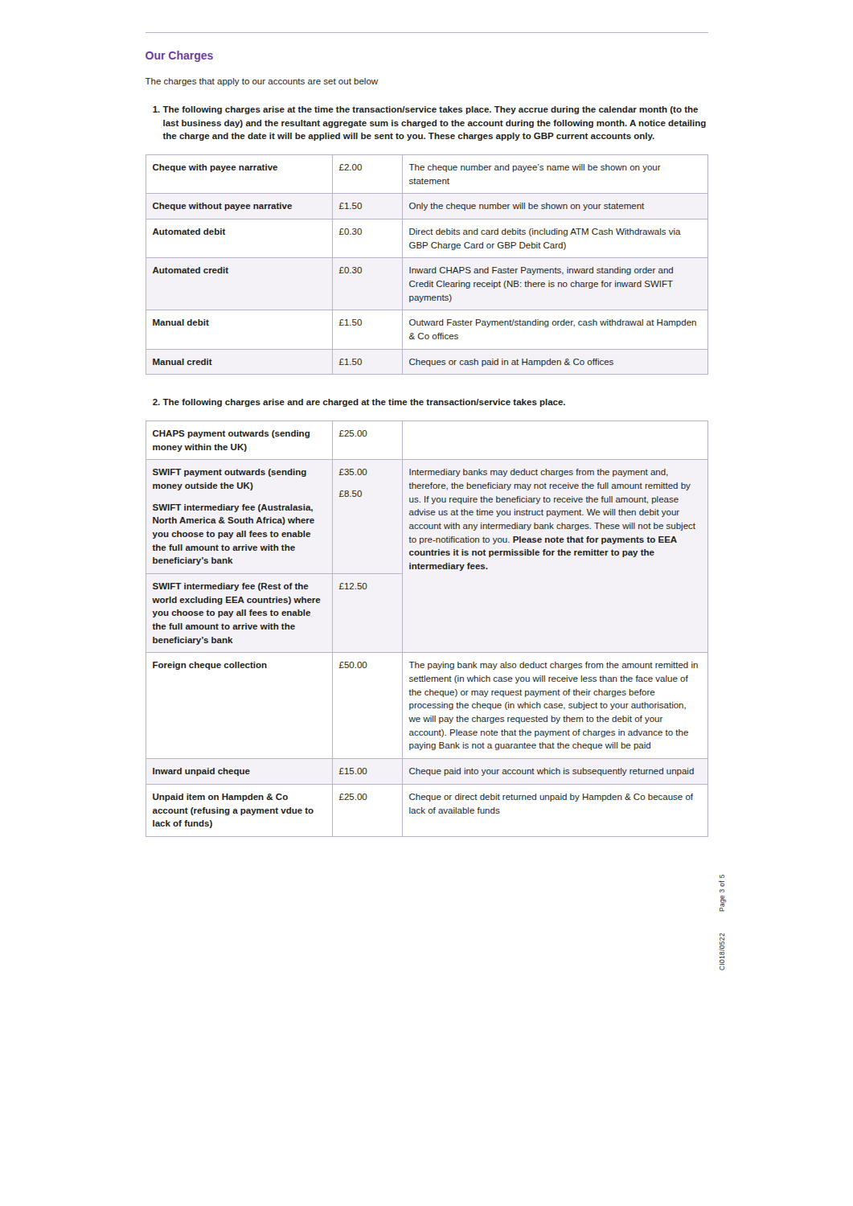Our Charges
The charges that apply to our accounts are set out below
The following charges arise at the time the transaction/service takes place. They accrue during the calendar month (to the last business day) and the resultant aggregate sum is charged to the account during the following month. A notice detailing the charge and the date it will be applied will be sent to you. These charges apply to GBP current accounts only.
| Cheque with payee narrative | £2.00 | The cheque number and payee’s name will be shown on your statement |
| Cheque without payee narrative | £1.50 | Only the cheque number will be shown on your statement |
| Automated debit | £0.30 | Direct debits and card debits (including ATM Cash Withdrawals via GBP Charge Card or GBP Debit Card) |
| Automated credit | £0.30 | Inward CHAPS and Faster Payments, inward standing order and Credit Clearing receipt (NB: there is no charge for inward SWIFT payments) |
| Manual debit | £1.50 | Outward Faster Payment/standing order, cash withdrawal at Hampden & Co offices |
| Manual credit | £1.50 | Cheques or cash paid in at Hampden & Co offices |
The following charges arise and are charged at the time the transaction/service takes place.
| CHAPS payment outwards (sending money within the UK) | £25.00 | |
| SWIFT payment outwards (sending money outside the UK) SWIFT intermediary fee (Australasia, North America & South Africa) where you choose to pay all fees to enable the full amount to arrive with the beneficiary’s bank | £35.00 £8.50 | Intermediary banks may deduct charges from the payment and, therefore, the beneficiary may not receive the full amount remitted by us. If you require the beneficiary to receive the full amount, please advise us at the time you instruct payment. We will then debit your account with any intermediary bank charges. These will not be subject to pre-notification to you. Please note that for payments to EEA countries it is not permissible for the remitter to pay the intermediary fees. |
| SWIFT intermediary fee (Rest of the world excluding EEA countries) where you choose to pay all fees to enable the full amount to arrive with the beneficiary’s bank | £12.50 |
| Foreign cheque collection | £50.00 | The paying bank may also deduct charges from the amount remitted in settlement (in which case you will receive less than the face value of the cheque) or may request payment of their charges before processing the cheque (in which case, subject to your authorisation, we will pay the charges requested by them to the debit of your account). Please note that the payment of charges in advance to the paying Bank is not a guarantee that the cheque will be paid |
| Inward unpaid cheque | £15.00 | Cheque paid into your account which is subsequently returned unpaid |
| Unpaid item on Hampden & Co account (refusing a payment vdue to lack of funds) | £25.00 | Cheque or direct debit returned unpaid by Hampden & Co because of lack of available funds |
CI018/0522Page 3 of 5